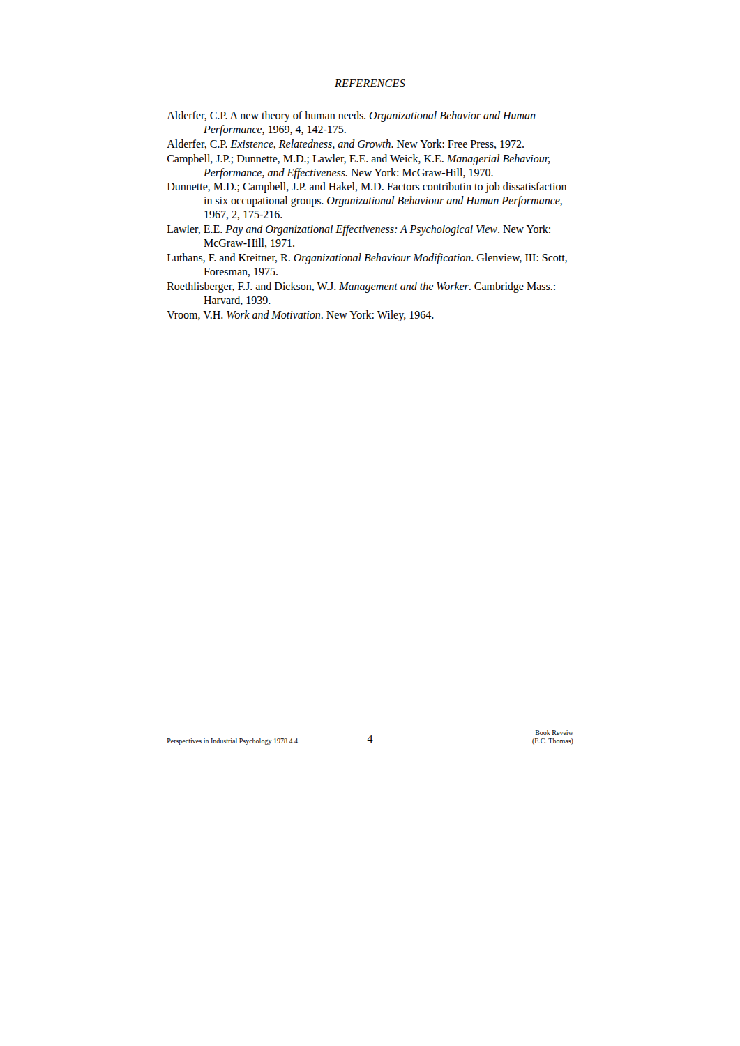REFERENCES
Alderfer, C.P. A new theory of human needs. Organizational Behavior and Human Performance, 1969, 4, 142-175.
Alderfer, C.P. Existence, Relatedness, and Growth. New York: Free Press, 1972.
Campbell, J.P.; Dunnette, M.D.; Lawler, E.E. and Weick, K.E. Managerial Behaviour, Performance, and Effectiveness. New York: McGraw-Hill, 1970.
Dunnette, M.D.; Campbell, J.P. and Hakel, M.D. Factors contributin to job dissatisfaction in six occupational groups. Organizational Behaviour and Human Performance, 1967, 2, 175-216.
Lawler, E.E. Pay and Organizational Effectiveness: A Psychological View. New York: McGraw-Hill, 1971.
Luthans, F. and Kreitner, R. Organizational Behaviour Modification. Glenview, III: Scott, Foresman, 1975.
Roethlisberger, F.J. and Dickson, W.J. Management and the Worker. Cambridge Mass.: Harvard, 1939.
Vroom, V.H. Work and Motivation. New York: Wiley, 1964.
Perspectives in Industrial Psychology 1978 4.4
4
Book Reveiw
(E.C. Thomas)